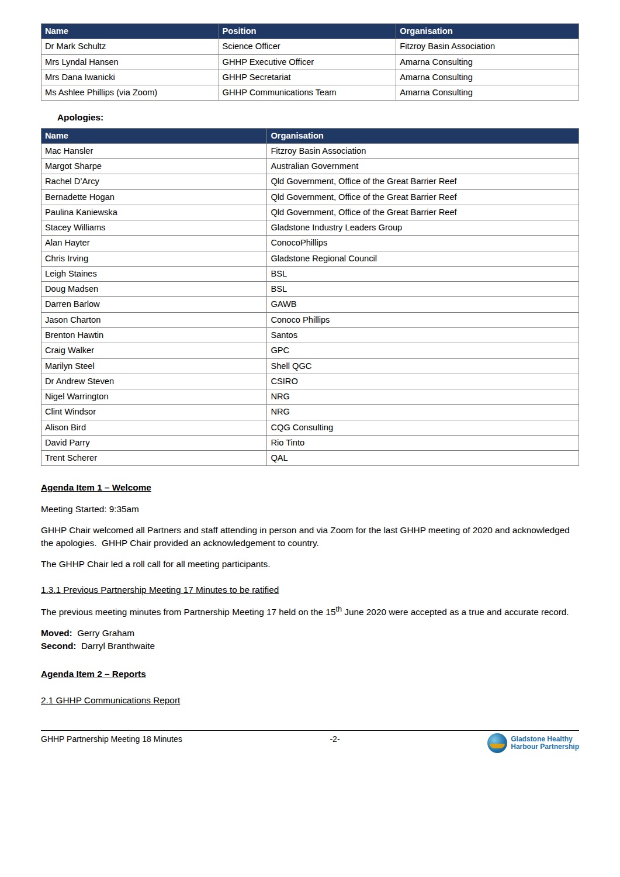| Name | Position | Organisation |
| --- | --- | --- |
| Dr Mark Schultz | Science Officer | Fitzroy Basin Association |
| Mrs Lyndal Hansen | GHHP Executive Officer | Amarna Consulting |
| Mrs Dana Iwanicki | GHHP Secretariat | Amarna Consulting |
| Ms Ashlee Phillips (via Zoom) | GHHP Communications Team | Amarna Consulting |
Apologies:
| Name | Organisation |
| --- | --- |
| Mac Hansler | Fitzroy Basin Association |
| Margot Sharpe | Australian Government |
| Rachel D’Arcy | Qld Government, Office of the Great Barrier Reef |
| Bernadette Hogan | Qld Government, Office of the Great Barrier Reef |
| Paulina Kaniewska | Qld Government, Office of the Great Barrier Reef |
| Stacey Williams | Gladstone Industry Leaders Group |
| Alan Hayter | ConocoPhillips |
| Chris Irving | Gladstone Regional Council |
| Leigh Staines | BSL |
| Doug Madsen | BSL |
| Darren Barlow | GAWB |
| Jason Charton | Conoco Phillips |
| Brenton Hawtin | Santos |
| Craig Walker | GPC |
| Marilyn Steel | Shell QGC |
| Dr Andrew Steven | CSIRO |
| Nigel Warrington | NRG |
| Clint Windsor | NRG |
| Alison Bird | CQG Consulting |
| David Parry | Rio Tinto |
| Trent Scherer | QAL |
Agenda Item 1 – Welcome
Meeting Started: 9:35am
GHHP Chair welcomed all Partners and staff attending in person and via Zoom for the last GHHP meeting of 2020 and acknowledged the apologies. GHHP Chair provided an acknowledgement to country.
The GHHP Chair led a roll call for all meeting participants.
1.3.1 Previous Partnership Meeting 17 Minutes to be ratified
The previous meeting minutes from Partnership Meeting 17 held on the 15th June 2020 were accepted as a true and accurate record.
Moved: Gerry Graham
Second: Darryl Branthwaite
Agenda Item 2 – Reports
2.1 GHHP Communications Report
GHHP Partnership Meeting 18 Minutes
-2-
Gladstone Healthy
Harbour Partnership